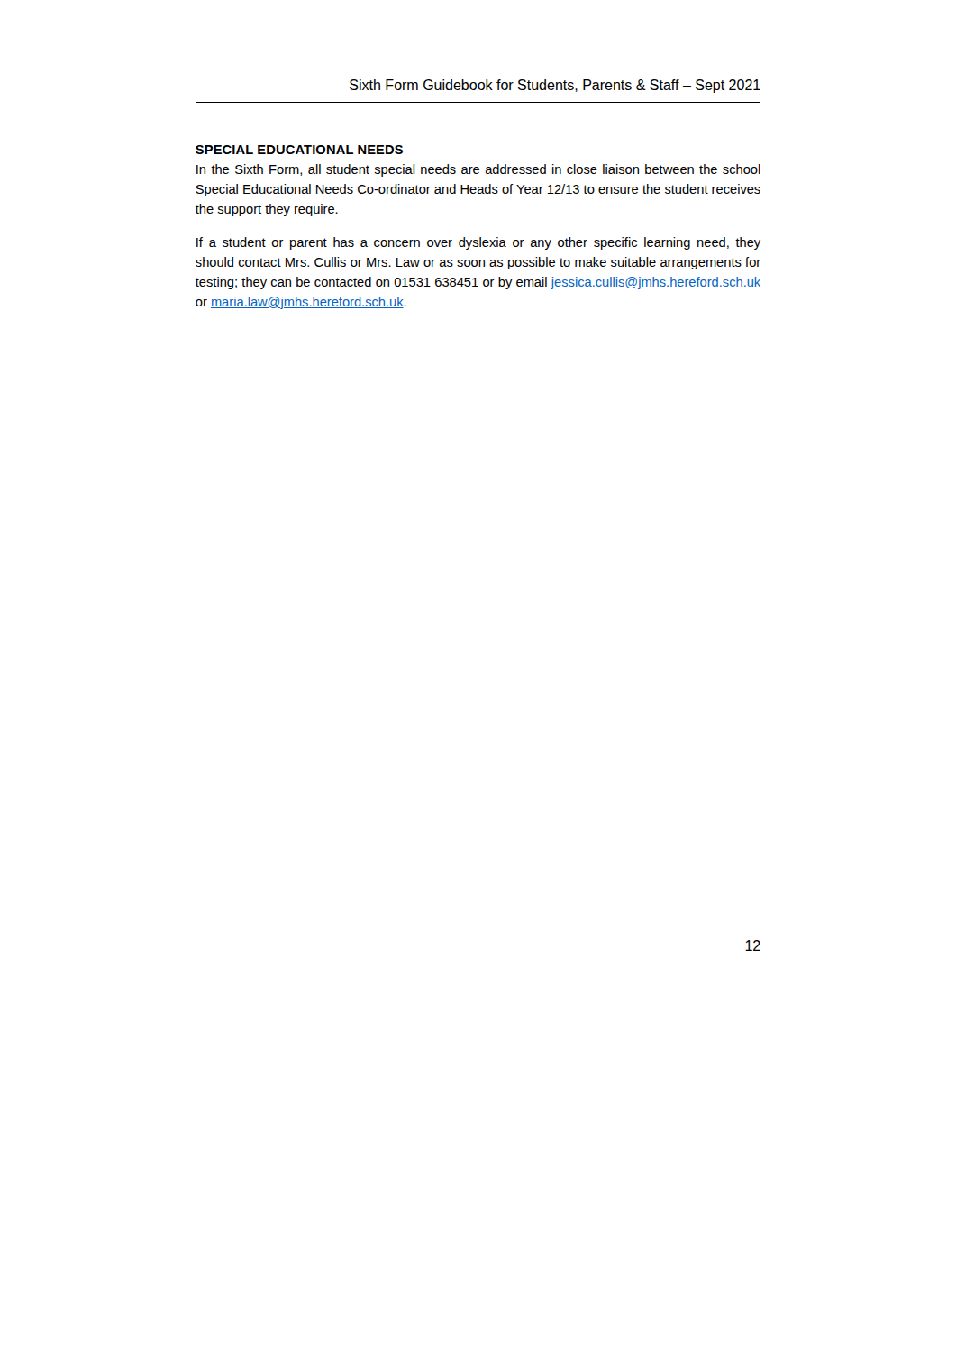Sixth Form Guidebook for Students, Parents & Staff – Sept 2021
SPECIAL EDUCATIONAL NEEDS
In the Sixth Form, all student special needs are addressed in close liaison between the school Special Educational Needs Co-ordinator and Heads of Year 12/13 to ensure the student receives the support they require.
If a student or parent has a concern over dyslexia or any other specific learning need, they should contact Mrs. Cullis or Mrs. Law or as soon as possible to make suitable arrangements for testing; they can be contacted on 01531 638451 or by email jessica.cullis@jmhs.hereford.sch.uk or maria.law@jmhs.hereford.sch.uk.
12